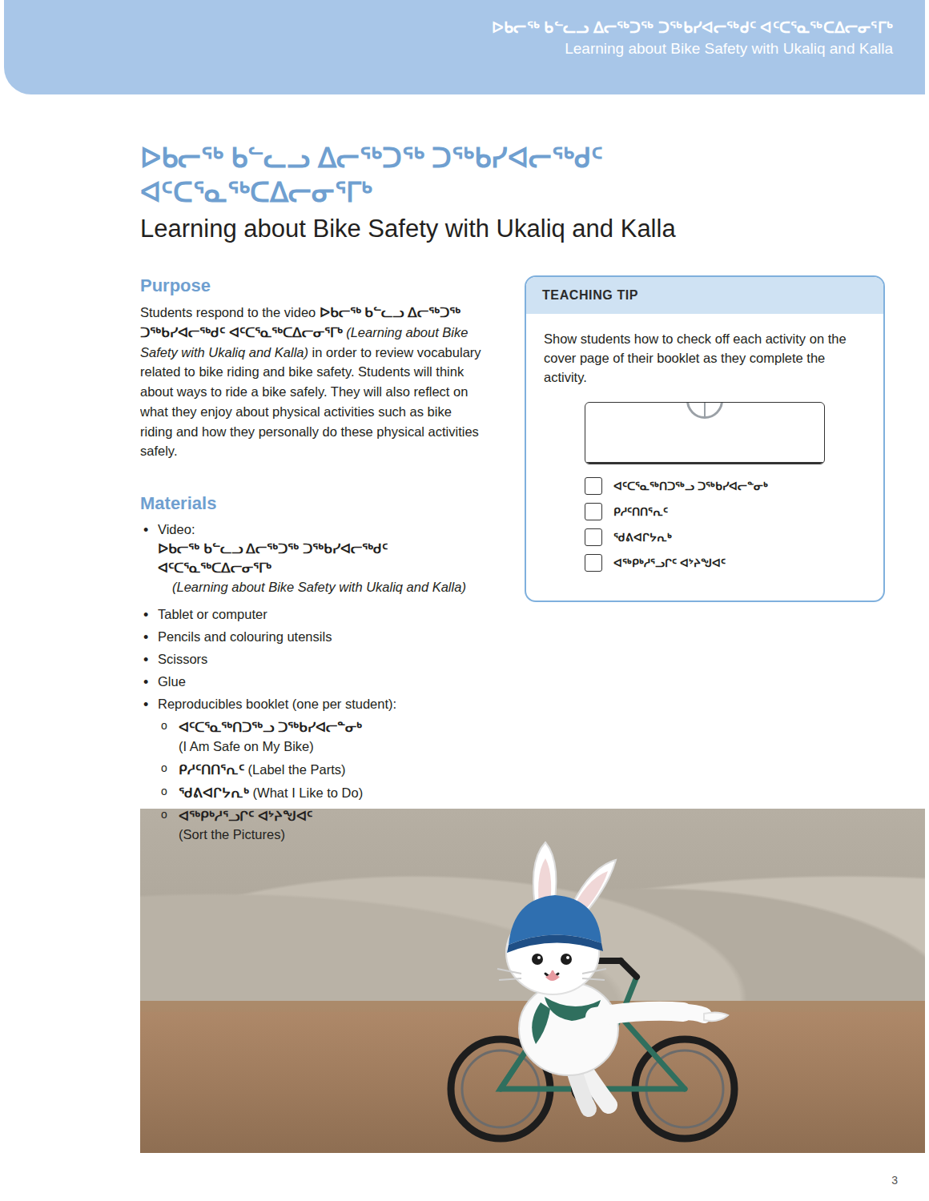ᐅᑲᓕᖅ ᑲᓪᓚᓗ ᐃᓕᖅᑐᖅ ᑐᖅᑲᓯᐊᓕᖅᑯᑦ ᐊᑦᑕᕐᓇᖅᑕᐃᓕᓂᕐᒥᒃ
Learning about Bike Safety with Ukaliq and Kalla
ᐅᑲᓕᖅ ᑲᓪᓚᓗ ᐃᓕᖅᑐᖅ ᑐᖅᑲᓯᐊᓕᖅᑯᑦ
ᐊᑦᑕᕐᓇᖅᑕᐃᓕᓂᕐᒥᒃ
Learning about Bike Safety with Ukaliq and Kalla
Purpose
Students respond to the video ᐅᑲᓕᖅ ᑲᓪᓚᓗ ᐃᓕᖅᑐᖅ ᑐᖅᑲᓯᐊᓕᖅᑯᑦ ᐊᑦᑕᕐᓇᖅᑕᐃᓕᓂᕐᒥᒃ (Learning about Bike Safety with Ukaliq and Kalla) in order to review vocabulary related to bike riding and bike safety. Students will think about ways to ride a bike safely. They will also reflect on what they enjoy about physical activities such as bike riding and how they personally do these physical activities safely.
Materials
Video: ᐅᑲᓕᖅ ᑲᓪᓚᓗ ᐃᓕᖅᑐᖅ ᑐᖅᑲᓯᐊᓕᖅᑯᑦ ᐊᑦᑕᕐᓇᖅᑕᐃᓕᓂᕐᒥᒃ(Learning about Bike Safety with Ukaliq and Kalla)
Tablet or computer
Pencils and colouring utensils
Scissors
Glue
Reproducibles booklet (one per student):
ᐊᑦᑕᕐᓇᖅᑎᑐᖅᓗ ᑐᖅᑲᓯᐊᓕᓐᓂᒃ(I Am Safe on My Bike)
ᑭᓱᑦᑎᑎᕐᕆᑦ (Label the Parts)
ᖁᕕᐊᒋᔭᕆᒃ (What I Like to Do)
ᐊᖅᑭᒃᓱᕐᓗᒋᑦ ᐊᔾᔨᖑᐊᑦ(Sort the Pictures)
TEACHING TIP
Show students how to check off each activity on the cover page of their booklet as they complete the activity.
ᐊᑦᑕᕐᓇᖅᑎᑐᖅᓗ ᑐᖅᑲᓯᐊᓕᓐᓂᒃ
ᑭᓱᑦᑎᑎᕐᕆᑦ
ᖁᕕᐊᒋᔭᕆᒃ
ᐊᖅᑭᒃᓱᕐᓗᒋᑦ ᐊᔾᔨᖑᐊᑦ
3